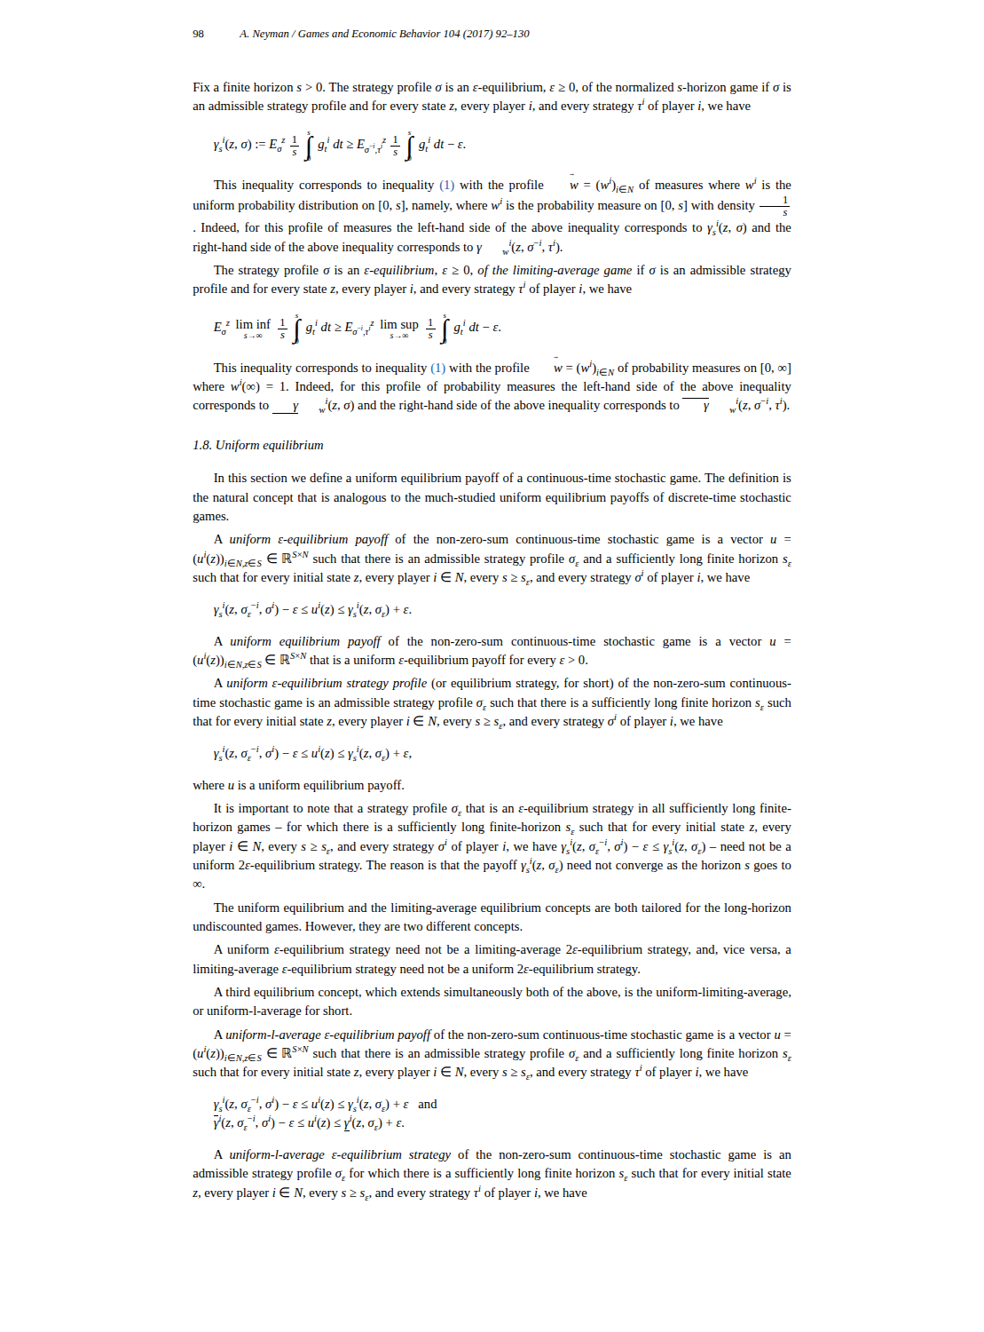98 A. Neyman / Games and Economic Behavior 104 (2017) 92–130
Fix a finite horizon s > 0. The strategy profile σ is an ε-equilibrium, ε ≥ 0, of the normalized s-horizon game if σ is an admissible strategy profile and for every state z, every player i, and every strategy τi of player i, we have
γsi(z, σ) := Eσz 1 s s∫0 gti dt ≥ Eσ−i,τiz 1 s s∫0 gti dt − ε.
This inequality corresponds to inequality (1) with the profile w = (wi)i∈N of measures where wi is the uniform probability distribution on [0, s], namely, where wi is the probability measure on [0, s] with density 1 s. Indeed, for this profile of measures the left-hand side of the above inequality corresponds to γsi(z, σ) and the right-hand side of the above inequality corresponds to γwi(z, σ−i, τi).
The strategy profile σ is an ε-equilibrium, ε ≥ 0, of the limiting-average game if σ is an admissible strategy profile and for every state z, every player i, and every strategy τi of player i, we have
Eσz lim inf s→∞ 1 s s∫0 gti dt ≥ Eσ−i,τiz lim sup s→∞ 1 s s∫0 gti dt − ε.
This inequality corresponds to inequality (1) with the profile w = (wi)i∈N of probability measures on [0, ∞] where wi(∞) = 1. Indeed, for this profile of probability measures the left-hand side of the above inequality corresponds to γwi(z, σ) and the right-hand side of the above inequality corresponds to γwi(z, σ−i, τi).
1.8. Uniform equilibrium
In this section we define a uniform equilibrium payoff of a continuous-time stochastic game. The definition is the natural concept that is analogous to the much-studied uniform equilibrium payoffs of discrete-time stochastic games.
A uniform ε-equilibrium payoff of the non-zero-sum continuous-time stochastic game is a vector u = (ui(z))i∈N,z∈S ∈ ℝS×N such that there is an admissible strategy profile σε and a sufficiently long finite horizon sε such that for every initial state z, every player i ∈ N, every s ≥ sε, and every strategy σi of player i, we have
γsi(z, σε−i, σi) − ε ≤ ui(z) ≤ γsi(z, σε) + ε.
A uniform equilibrium payoff of the non-zero-sum continuous-time stochastic game is a vector u = (ui(z))i∈N,z∈S ∈ ℝS×N that is a uniform ε-equilibrium payoff for every ε > 0.
A uniform ε-equilibrium strategy profile (or equilibrium strategy, for short) of the non-zero-sum continuous-time stochastic game is an admissible strategy profile σε such that there is a sufficiently long finite horizon sε such that for every initial state z, every player i ∈ N, every s ≥ sε, and every strategy σi of player i, we have
γsi(z, σε−i, σi) − ε ≤ ui(z) ≤ γsi(z, σε) + ε,
where u is a uniform equilibrium payoff.
It is important to note that a strategy profile σε that is an ε-equilibrium strategy in all sufficiently long finite-horizon games – for which there is a sufficiently long finite-horizon sε such that for every initial state z, every player i ∈ N, every s ≥ sε, and every strategy σi of player i, we have γsi(z, σε−i, σi) − ε ≤ γsi(z, σε) – need not be a uniform 2ε-equilibrium strategy. The reason is that the payoff γsi(z, σε) need not converge as the horizon s goes to ∞.
The uniform equilibrium and the limiting-average equilibrium concepts are both tailored for the long-horizon undiscounted games. However, they are two different concepts.
A uniform ε-equilibrium strategy need not be a limiting-average 2ε-equilibrium strategy, and, vice versa, a limiting-average ε-equilibrium strategy need not be a uniform 2ε-equilibrium strategy.
A third equilibrium concept, which extends simultaneously both of the above, is the uniform-limiting-average, or uniform-l-average for short.
A uniform-l-average ε-equilibrium payoff of the non-zero-sum continuous-time stochastic game is a vector u = (ui(z))i∈N,z∈S ∈ ℝS×N such that there is an admissible strategy profile σε and a sufficiently long finite horizon sε such that for every initial state z, every player i ∈ N, every s ≥ sε, and every strategy τi of player i, we have
γsi(z, σε−i, σi) − ε ≤ ui(z) ≤ γsi(z, σε) + ε and
γi(z, σε−i, σi) − ε ≤ ui(z) ≤ γi(z, σε) + ε.
A uniform-l-average ε-equilibrium strategy of the non-zero-sum continuous-time stochastic game is an admissible strategy profile σε for which there is a sufficiently long finite horizon sε such that for every initial state z, every player i ∈ N, every s ≥ sε, and every strategy τi of player i, we have